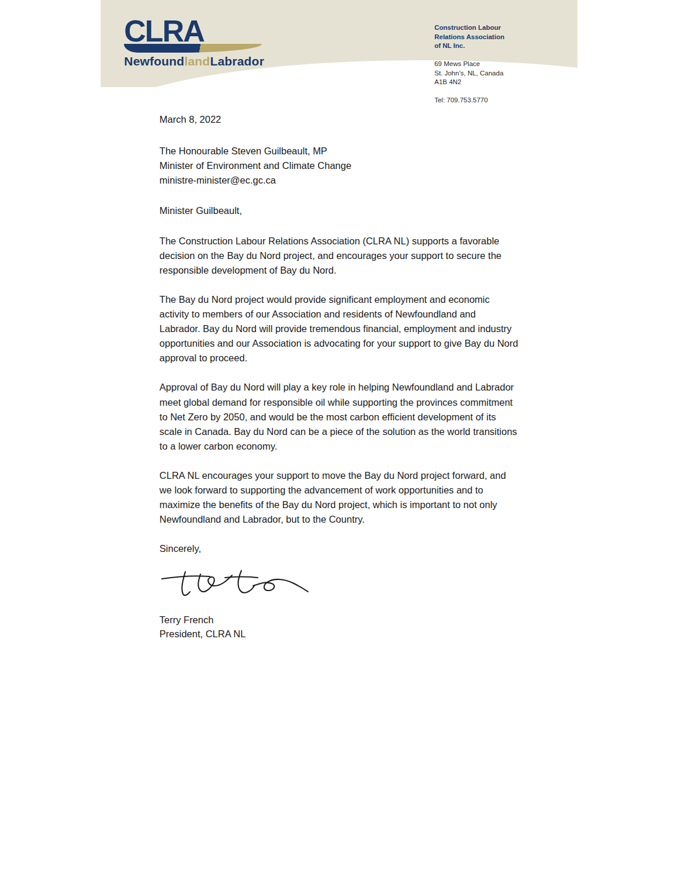CLRA Newfoundland Labrador
Construction Labour
Relations Association
of NL Inc.
69 Mews Place
St. John’s, NL, Canada
A1B 4N2
Tel: 709.753.5770
Fax: 709.753.5771
www.clranl.com
March 8, 2022
The Honourable Steven Guilbeault, MP
Minister of Environment and Climate Change
ministre-minister@ec.gc.ca
Minister Guilbeault,
The Construction Labour Relations Association (CLRA NL) supports a favorable decision on the Bay du Nord project, and encourages your support to secure the responsible development of Bay du Nord.
The Bay du Nord project would provide significant employment and economic activity to members of our Association and residents of Newfoundland and Labrador. Bay du Nord will provide tremendous financial, employment and industry opportunities and our Association is advocating for your support to give Bay du Nord approval to proceed.
Approval of Bay du Nord will play a key role in helping Newfoundland and Labrador meet global demand for responsible oil while supporting the provinces commitment to Net Zero by 2050, and would be the most carbon efficient development of its scale in Canada. Bay du Nord can be a piece of the solution as the world transitions to a lower carbon economy.
CLRA NL encourages your support to move the Bay du Nord project forward, and we look forward to supporting the advancement of work opportunities and to maximize the benefits of the Bay du Nord project, which is important to not only Newfoundland and Labrador, but to the Country.
Sincerely,
Terry French
President, CLRA NL